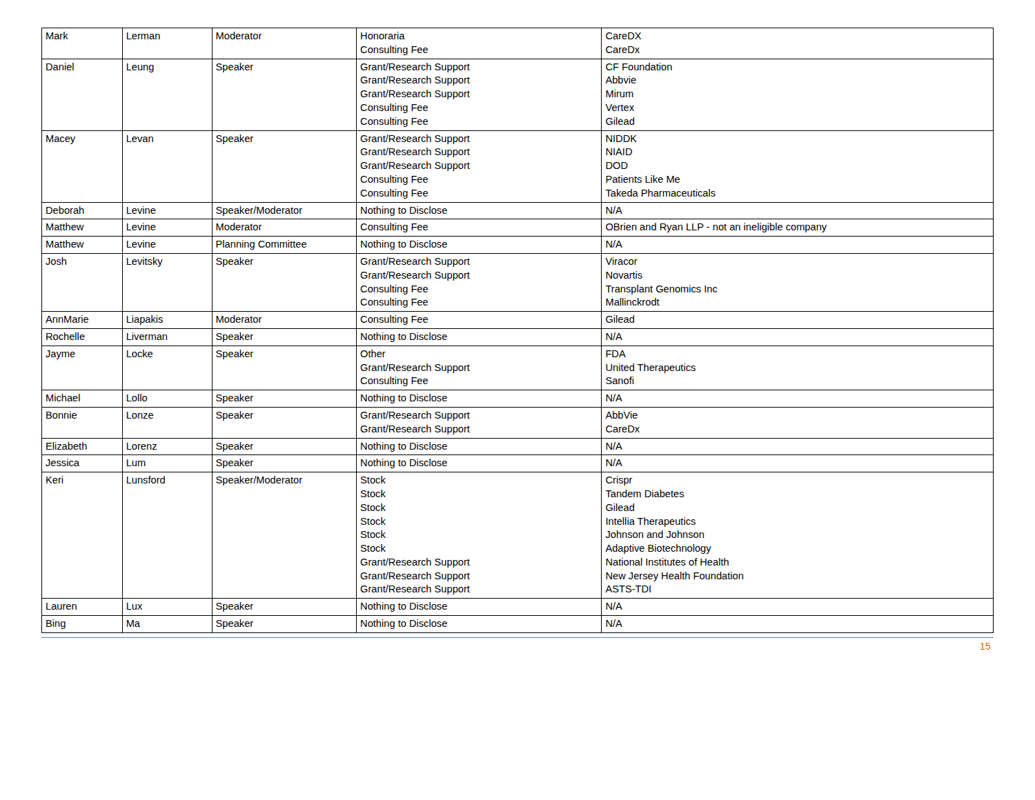| Mark | Lerman | Moderator | Honoraria Consulting Fee | CareDX CareDx |
| Daniel | Leung | Speaker | Grant/Research Support Grant/Research Support Grant/Research Support Consulting Fee Consulting Fee | CF Foundation Abbvie Mirum Vertex Gilead |
| Macey | Levan | Speaker | Grant/Research Support Grant/Research Support Grant/Research Support Consulting Fee Consulting Fee | NIDDK NIAID DOD Patients Like Me Takeda Pharmaceuticals |
| Deborah | Levine | Speaker/Moderator | Nothing to Disclose | N/A |
| Matthew | Levine | Moderator | Consulting Fee | OBrien and Ryan LLP - not an ineligible company |
| Matthew | Levine | Planning Committee | Nothing to Disclose | N/A |
| Josh | Levitsky | Speaker | Grant/Research Support Grant/Research Support Consulting Fee Consulting Fee | Viracor Novartis Transplant Genomics Inc Mallinckrodt |
| AnnMarie | Liapakis | Moderator | Consulting Fee | Gilead |
| Rochelle | Liverman | Speaker | Nothing to Disclose | N/A |
| Jayme | Locke | Speaker | Other Grant/Research Support Consulting Fee | FDA United Therapeutics Sanofi |
| Michael | Lollo | Speaker | Nothing to Disclose | N/A |
| Bonnie | Lonze | Speaker | Grant/Research Support Grant/Research Support | AbbVie CareDx |
| Elizabeth | Lorenz | Speaker | Nothing to Disclose | N/A |
| Jessica | Lum | Speaker | Nothing to Disclose | N/A |
| Keri | Lunsford | Speaker/Moderator | Stock Stock Stock Stock Stock Stock Grant/Research Support Grant/Research Support Grant/Research Support | Crispr Tandem Diabetes Gilead Intellia Therapeutics Johnson and Johnson Adaptive Biotechnology National Institutes of Health New Jersey Health Foundation ASTS-TDI |
| Lauren | Lux | Speaker | Nothing to Disclose | N/A |
| Bing | Ma | Speaker | Nothing to Disclose | N/A |
15